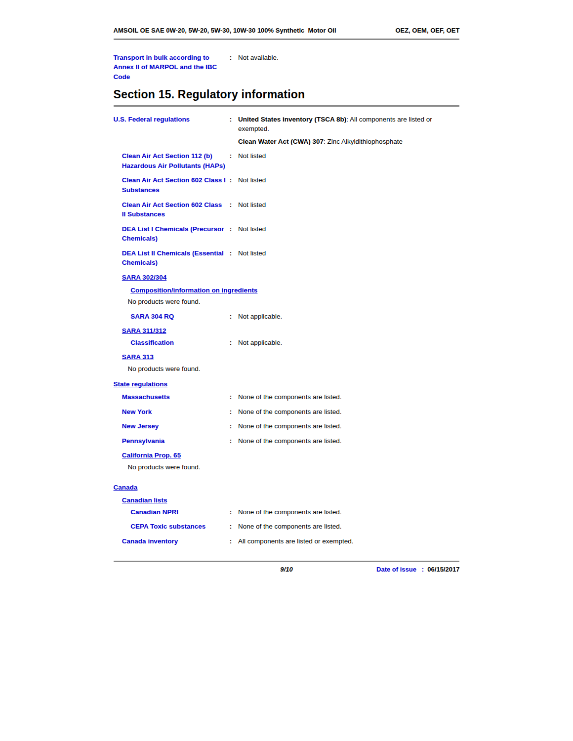AMSOIL OE SAE 0W-20, 5W-20, 5W-30, 10W-30 100% Synthetic Motor Oil
OEZ, OEM, OEF, OET
Transport in bulk according to Annex II of MARPOL and the IBC Code
:
Not available.
Section 15. Regulatory information
U.S. Federal regulations
:
United States inventory (TSCA 8b): All components are listed or exempted.
Clean Water Act (CWA) 307: Zinc Alkyldithiophosphate
Clean Air Act Section 112 (b) Hazardous Air Pollutants (HAPs)
:
Not listed
Clean Air Act Section 602 Class I Substances
:
Not listed
Clean Air Act Section 602 Class II Substances
:
Not listed
DEA List I Chemicals (Precursor Chemicals)
:
Not listed
DEA List II Chemicals (Essential Chemicals)
:
Not listed
SARA 302/304
Composition/information on ingredients
No products were found.
SARA 304 RQ
:
Not applicable.
SARA 311/312
Classification
:
Not applicable.
SARA 313
No products were found.
State regulations
Massachusetts
:
None of the components are listed.
New York
:
None of the components are listed.
New Jersey
:
None of the components are listed.
Pennsylvania
:
None of the components are listed.
California Prop. 65
No products were found.
Canada
Canadian lists
Canadian NPRI
:
None of the components are listed.
CEPA Toxic substances
:
None of the components are listed.
Canada inventory
:
All components are listed or exempted.
9/10
Date of issue : 06/15/2017